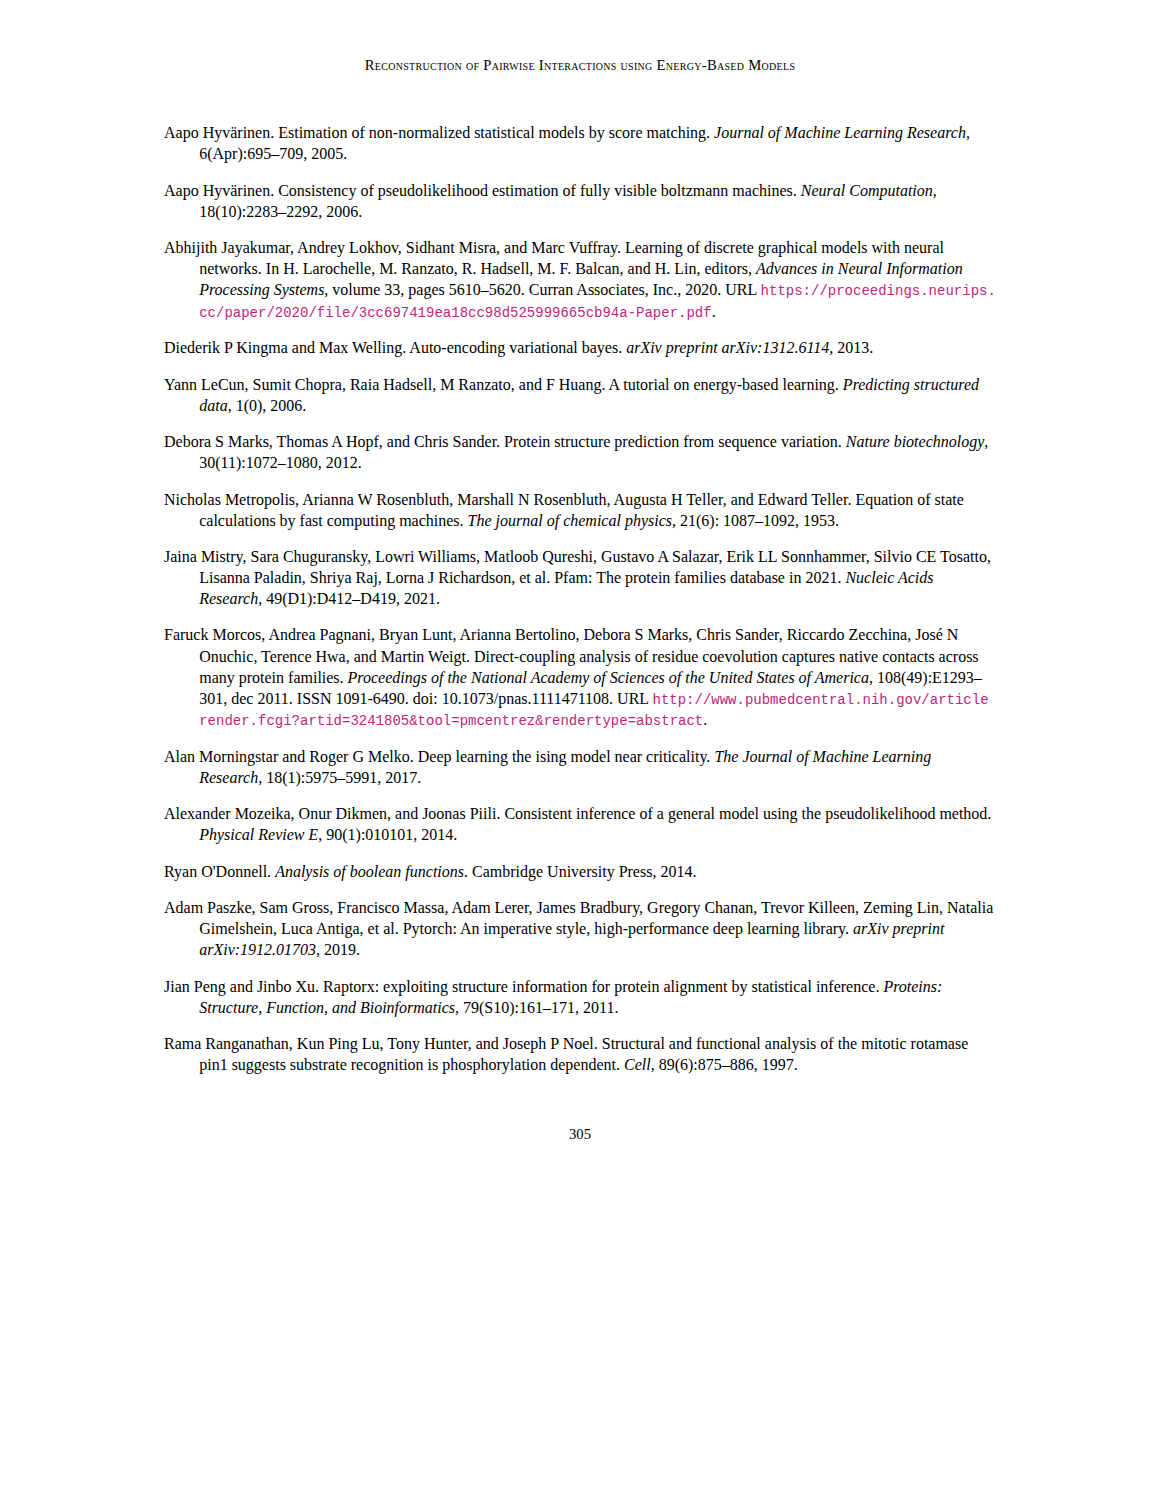Reconstruction of Pairwise Interactions using Energy-Based Models
Aapo Hyvärinen. Estimation of non-normalized statistical models by score matching. Journal of Machine Learning Research, 6(Apr):695–709, 2005.
Aapo Hyvärinen. Consistency of pseudolikelihood estimation of fully visible boltzmann machines. Neural Computation, 18(10):2283–2292, 2006.
Abhijith Jayakumar, Andrey Lokhov, Sidhant Misra, and Marc Vuffray. Learning of discrete graphical models with neural networks. In H. Larochelle, M. Ranzato, R. Hadsell, M. F. Balcan, and H. Lin, editors, Advances in Neural Information Processing Systems, volume 33, pages 5610–5620. Curran Associates, Inc., 2020. URL https://proceedings.neurips.cc/paper/2020/file/3cc697419ea18cc98d525999665cb94a-Paper.pdf.
Diederik P Kingma and Max Welling. Auto-encoding variational bayes. arXiv preprint arXiv:1312.6114, 2013.
Yann LeCun, Sumit Chopra, Raia Hadsell, M Ranzato, and F Huang. A tutorial on energy-based learning. Predicting structured data, 1(0), 2006.
Debora S Marks, Thomas A Hopf, and Chris Sander. Protein structure prediction from sequence variation. Nature biotechnology, 30(11):1072–1080, 2012.
Nicholas Metropolis, Arianna W Rosenbluth, Marshall N Rosenbluth, Augusta H Teller, and Edward Teller. Equation of state calculations by fast computing machines. The journal of chemical physics, 21(6): 1087–1092, 1953.
Jaina Mistry, Sara Chuguransky, Lowri Williams, Matloob Qureshi, Gustavo A Salazar, Erik LL Sonnhammer, Silvio CE Tosatto, Lisanna Paladin, Shriya Raj, Lorna J Richardson, et al. Pfam: The protein families database in 2021. Nucleic Acids Research, 49(D1):D412–D419, 2021.
Faruck Morcos, Andrea Pagnani, Bryan Lunt, Arianna Bertolino, Debora S Marks, Chris Sander, Riccardo Zecchina, José N Onuchic, Terence Hwa, and Martin Weigt. Direct-coupling analysis of residue coevolution captures native contacts across many protein families. Proceedings of the National Academy of Sciences of the United States of America, 108(49):E1293–301, dec 2011. ISSN 1091-6490. doi: 10.1073/pnas.1111471108. URL http://www.pubmedcentral.nih.gov/articlerender.fcgi?artid=3241805&tool=pmcentrez&rendertype=abstract.
Alan Morningstar and Roger G Melko. Deep learning the ising model near criticality. The Journal of Machine Learning Research, 18(1):5975–5991, 2017.
Alexander Mozeika, Onur Dikmen, and Joonas Piili. Consistent inference of a general model using the pseudolikelihood method. Physical Review E, 90(1):010101, 2014.
Ryan O'Donnell. Analysis of boolean functions. Cambridge University Press, 2014.
Adam Paszke, Sam Gross, Francisco Massa, Adam Lerer, James Bradbury, Gregory Chanan, Trevor Killeen, Zeming Lin, Natalia Gimelshein, Luca Antiga, et al. Pytorch: An imperative style, high-performance deep learning library. arXiv preprint arXiv:1912.01703, 2019.
Jian Peng and Jinbo Xu. Raptorx: exploiting structure information for protein alignment by statistical inference. Proteins: Structure, Function, and Bioinformatics, 79(S10):161–171, 2011.
Rama Ranganathan, Kun Ping Lu, Tony Hunter, and Joseph P Noel. Structural and functional analysis of the mitotic rotamase pin1 suggests substrate recognition is phosphorylation dependent. Cell, 89(6):875–886, 1997.
305